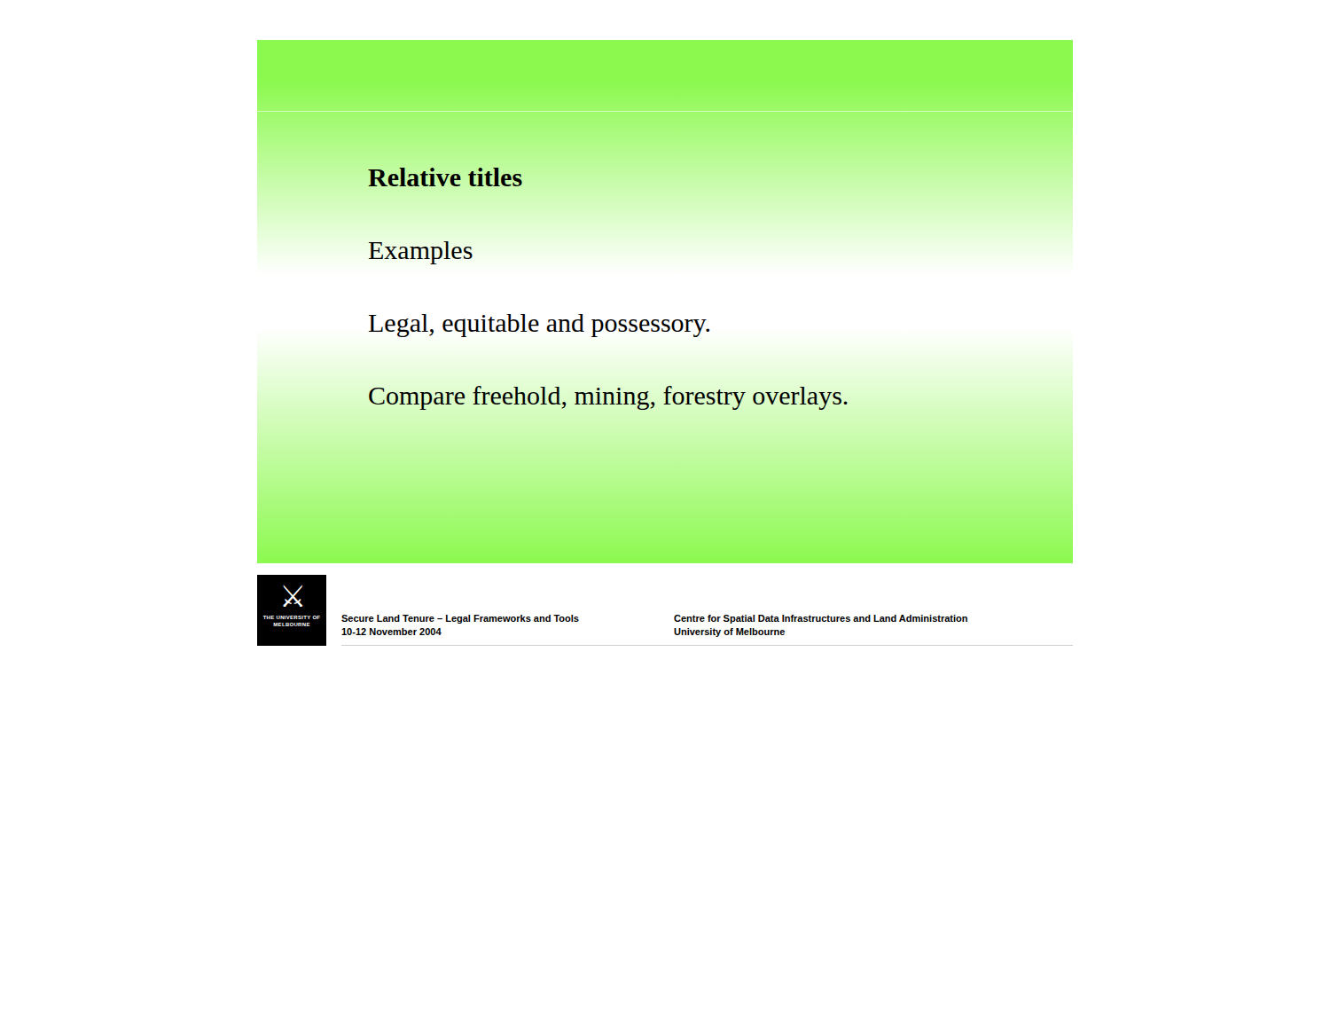Relative titles
Examples
Legal, equitable and possessory.
Compare freehold, mining, forestry overlays.
⚔
The University of
Melbourne
Secure Land Tenure – Legal Frameworks and Tools
10-12 November 2004
Centre for Spatial Data Infrastructures and Land Administration
University of Melbourne